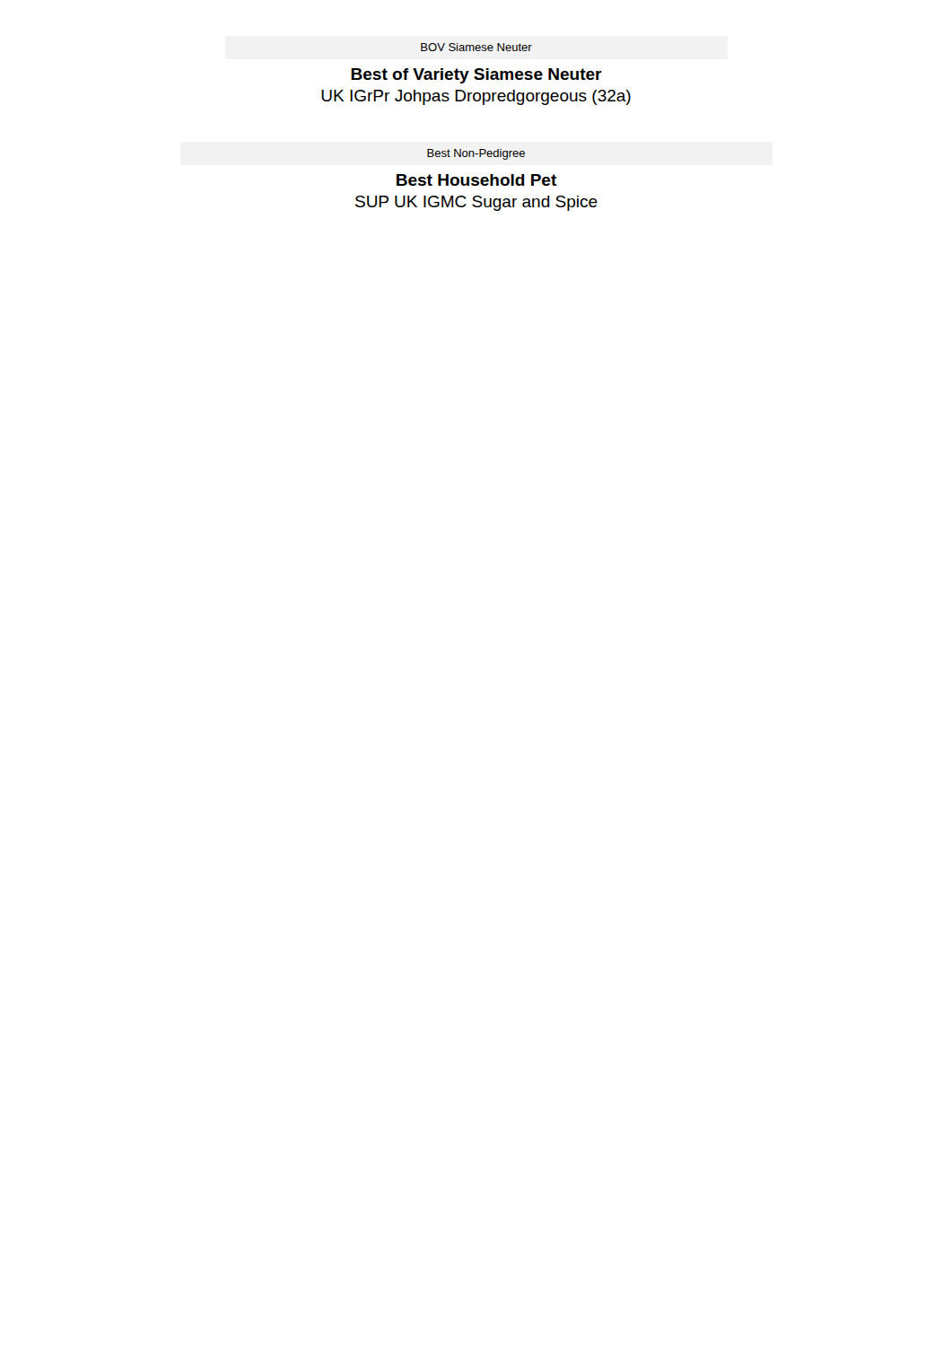BOV Siamese Neuter
Best of Variety Siamese Neuter
UK IGrPr Johpas Dropredgorgeous (32a)
Best Non-Pedigree
Best Household Pet
SUP UK IGMC Sugar and Spice